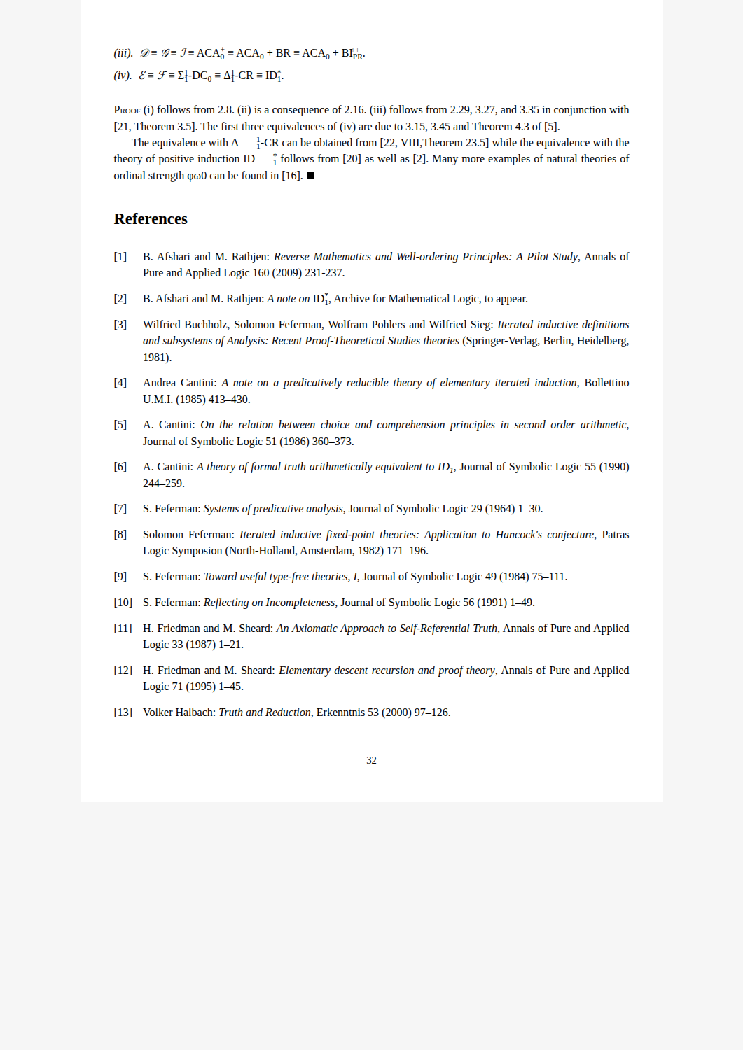(iii). 𝒟 ≡ 𝒢 ≡ ℐ ≡ ACA+0 ≡ ACA0 + BR ≡ ACA0 + BI□PR.
(iv). ℰ ≡ ℱ ≡ Σ11-DC0 ≡ Δ11-CR ≡ ID*1.
Proof (i) follows from 2.8. (ii) is a consequence of 2.16. (iii) follows from 2.29, 3.27, and 3.35 in conjunction with [21, Theorem 3.5]. The first three equivalences of (iv) are due to 3.15, 3.45 and Theorem 4.3 of [5].
The equivalence with Δ11-CR can be obtained from [22, VIII,Theorem 23.5] while the equivalence with the theory of positive induction ID*1 follows from [20] as well as [2]. Many more examples of natural theories of ordinal strength φω0 can be found in [16].
References
[1] B. Afshari and M. Rathjen: Reverse Mathematics and Well-ordering Principles: A Pilot Study, Annals of Pure and Applied Logic 160 (2009) 231-237.
[2] B. Afshari and M. Rathjen: A note on ID*1, Archive for Mathematical Logic, to appear.
[3] Wilfried Buchholz, Solomon Feferman, Wolfram Pohlers and Wilfried Sieg: Iterated inductive definitions and subsystems of Analysis: Recent Proof-Theoretical Studies theories (Springer-Verlag, Berlin, Heidelberg, 1981).
[4] Andrea Cantini: A note on a predicatively reducible theory of elementary iterated induction, Bollettino U.M.I. (1985) 413–430.
[5] A. Cantini: On the relation between choice and comprehension principles in second order arithmetic, Journal of Symbolic Logic 51 (1986) 360–373.
[6] A. Cantini: A theory of formal truth arithmetically equivalent to ID1, Journal of Symbolic Logic 55 (1990) 244–259.
[7] S. Feferman: Systems of predicative analysis, Journal of Symbolic Logic 29 (1964) 1–30.
[8] Solomon Feferman: Iterated inductive fixed-point theories: Application to Hancock's conjecture, Patras Logic Symposion (North-Holland, Amsterdam, 1982) 171–196.
[9] S. Feferman: Toward useful type-free theories, I, Journal of Symbolic Logic 49 (1984) 75–111.
[10] S. Feferman: Reflecting on Incompleteness, Journal of Symbolic Logic 56 (1991) 1–49.
[11] H. Friedman and M. Sheard: An Axiomatic Approach to Self-Referential Truth, Annals of Pure and Applied Logic 33 (1987) 1–21.
[12] H. Friedman and M. Sheard: Elementary descent recursion and proof theory, Annals of Pure and Applied Logic 71 (1995) 1–45.
[13] Volker Halbach: Truth and Reduction, Erkenntnis 53 (2000) 97–126.
32